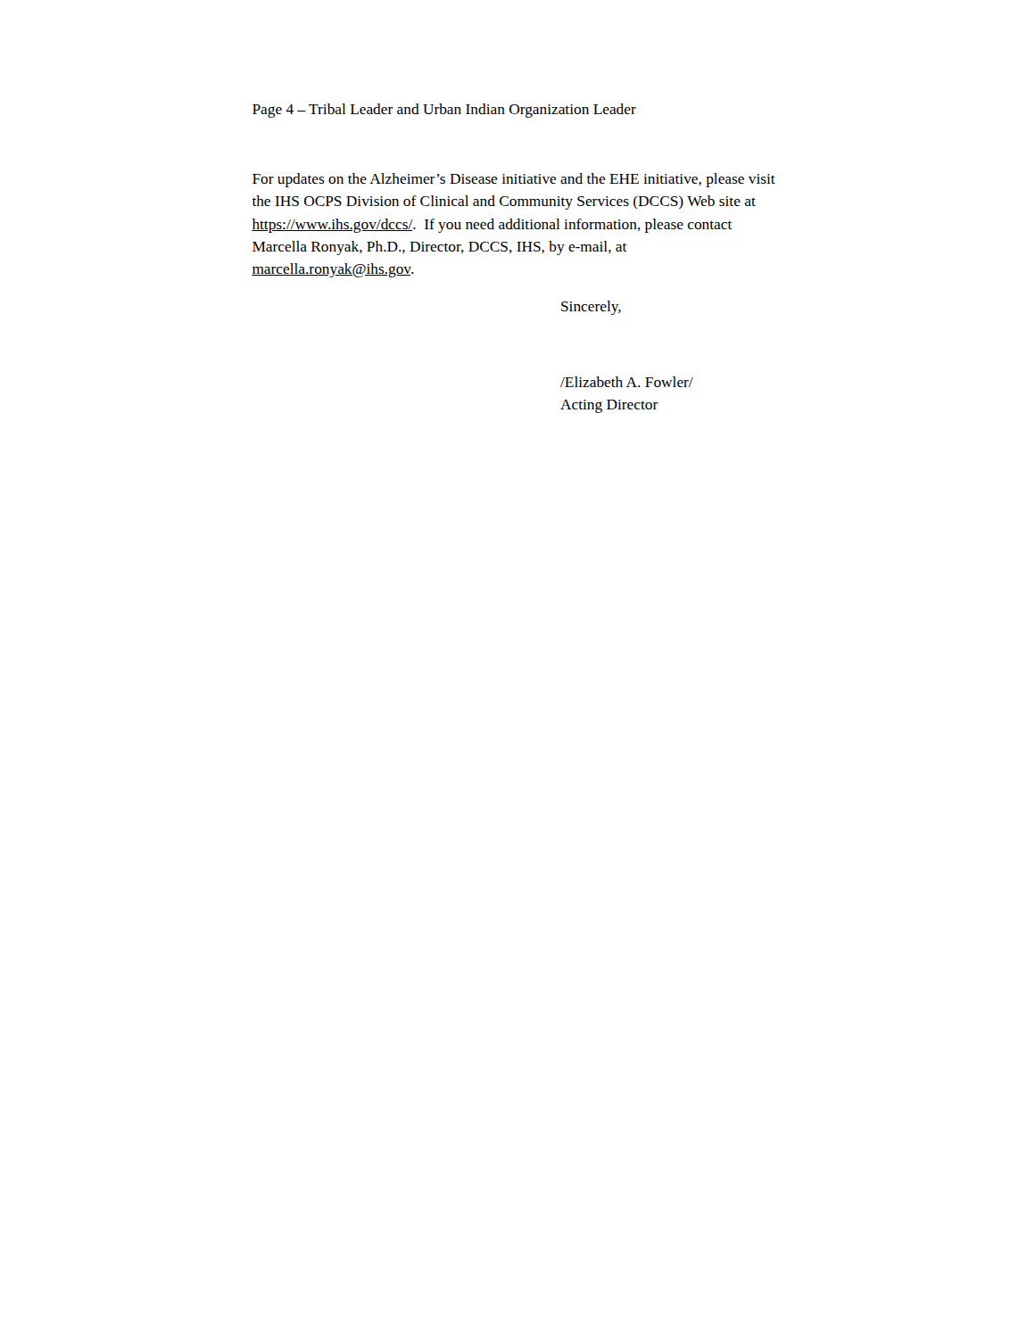Page 4 – Tribal Leader and Urban Indian Organization Leader
For updates on the Alzheimer’s Disease initiative and the EHE initiative, please visit the IHS OCPS Division of Clinical and Community Services (DCCS) Web site at https://www.ihs.gov/dccs/. If you need additional information, please contact Marcella Ronyak, Ph.D., Director, DCCS, IHS, by e-mail, at marcella.ronyak@ihs.gov.
Sincerely,
/Elizabeth A. Fowler/
Acting Director